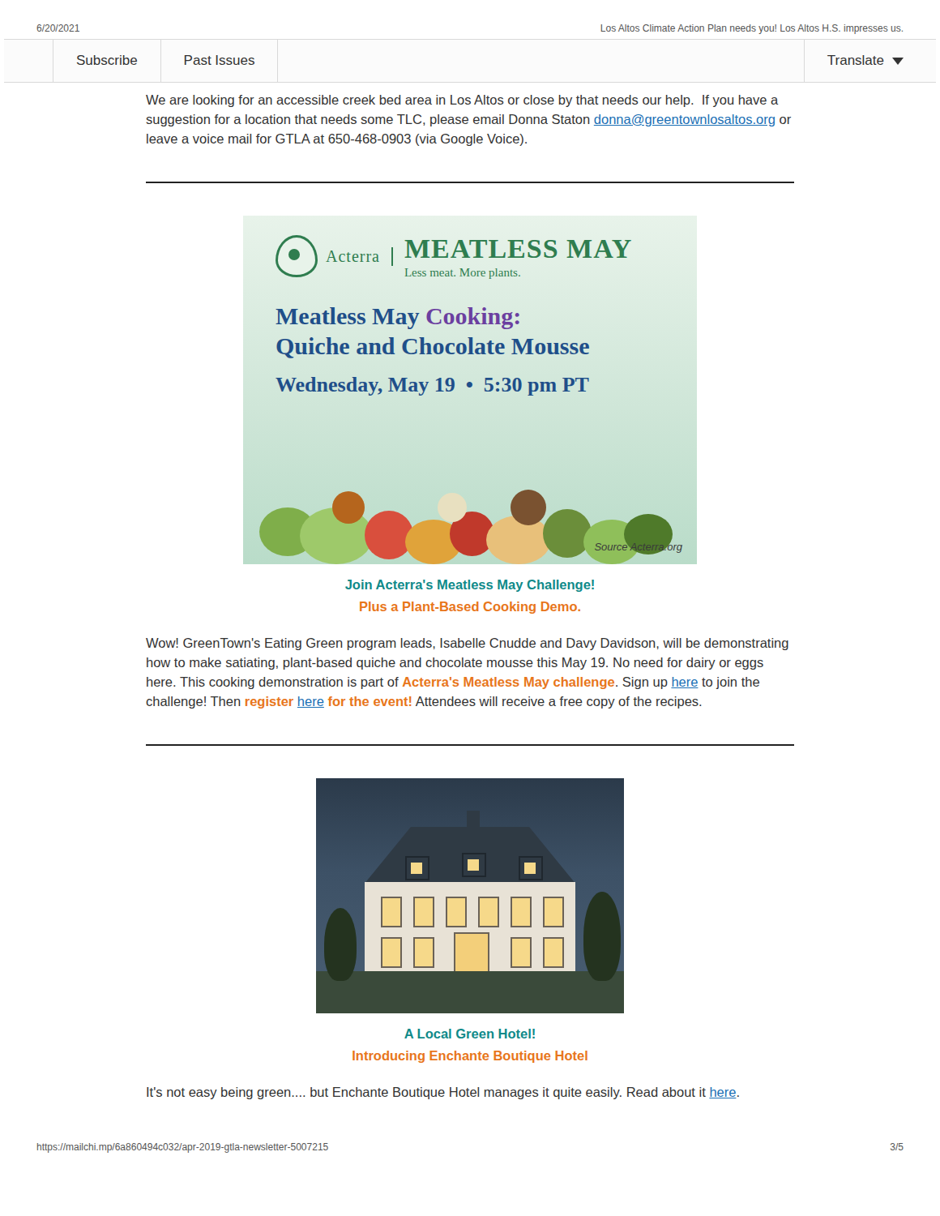6/20/2021 Los Altos Climate Action Plan needs you! Los Altos H.S. impresses us.
Subscribe
Past Issues
Translate
We are looking for an accessible creek bed area in Los Altos or close by that needs our help. If you have a suggestion for a location that needs some TLC, please email Donna Staton donna@greentownlosaltos.org or leave a voice mail for GTLA at 650-468-0903 (via Google Voice).
Acterra
MEATLESS MAY
Less meat. More plants.
Meatless May Cooking:
Quiche and Chocolate Mousse
Wednesday, May 19 • 5:30 pm PT
Source Acterra.org
Join Acterra's Meatless May Challenge!
Plus a Plant-Based Cooking Demo.
Wow! GreenTown's Eating Green program leads, Isabelle Cnudde and Davy Davidson, will be demonstrating how to make satiating, plant-based quiche and chocolate mousse this May 19. No need for dairy or eggs here. This cooking demonstration is part of Acterra's Meatless May challenge. Sign up here to join the challenge! Then register here for the event! Attendees will receive a free copy of the recipes.
A Local Green Hotel!
Introducing Enchante Boutique Hotel
It's not easy being green.... but Enchante Boutique Hotel manages it quite easily. Read about it here.
https://mailchi.mp/6a860494c032/apr-2019-gtla-newsletter-5007215 3/5